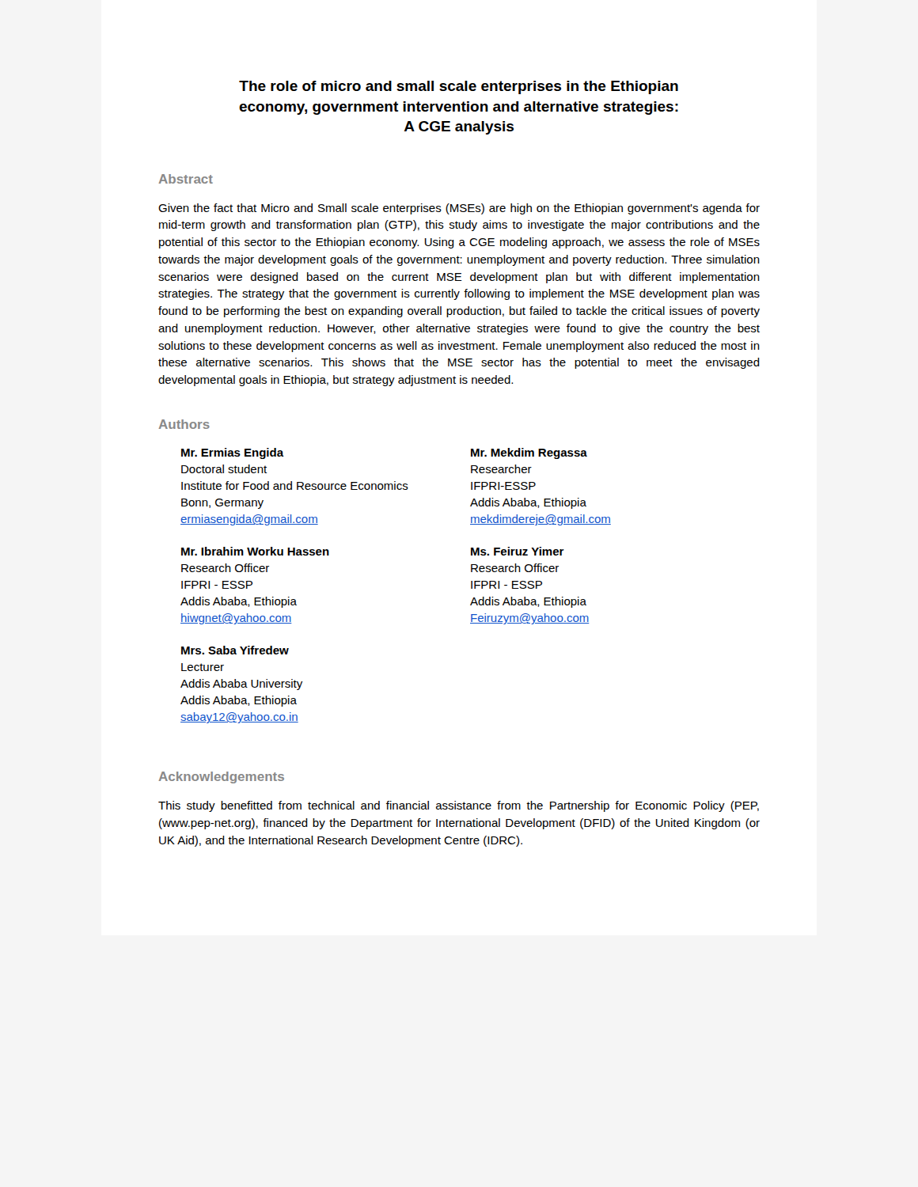The role of micro and small scale enterprises in the Ethiopian
economy, government intervention and alternative strategies:
A CGE analysis
Abstract
Given the fact that Micro and Small scale enterprises (MSEs) are high on the Ethiopian government's agenda for mid-term growth and transformation plan (GTP), this study aims to investigate the major contributions and the potential of this sector to the Ethiopian economy. Using a CGE modeling approach, we assess the role of MSEs towards the major development goals of the government: unemployment and poverty reduction. Three simulation scenarios were designed based on the current MSE development plan but with different implementation strategies. The strategy that the government is currently following to implement the MSE development plan was found to be performing the best on expanding overall production, but failed to tackle the critical issues of poverty and unemployment reduction. However, other alternative strategies were found to give the country the best solutions to these development concerns as well as investment. Female unemployment also reduced the most in these alternative scenarios. This shows that the MSE sector has the potential to meet the envisaged developmental goals in Ethiopia, but strategy adjustment is needed.
Authors
| Mr. Ermias Engida Doctoral student Institute for Food and Resource Economics Bonn, Germany ermiasengida@gmail.com | Mr. Mekdim Regassa Researcher IFPRI-ESSP Addis Ababa, Ethiopia mekdimdereje@gmail.com |
| Mr. Ibrahim Worku Hassen Research Officer IFPRI - ESSP Addis Ababa, Ethiopia hiwgnet@yahoo.com | Ms. Feiruz Yimer Research Officer IFPRI - ESSP Addis Ababa, Ethiopia Feiruzym@yahoo.com |
| Mrs. Saba Yifredew Lecturer Addis Ababa University Addis Ababa, Ethiopia sabay12@yahoo.co.in | |
Acknowledgements
This study benefitted from technical and financial assistance from the Partnership for Economic Policy (PEP, (www.pep-net.org), financed by the Department for International Development (DFID) of the United Kingdom (or UK Aid), and the International Research Development Centre (IDRC).